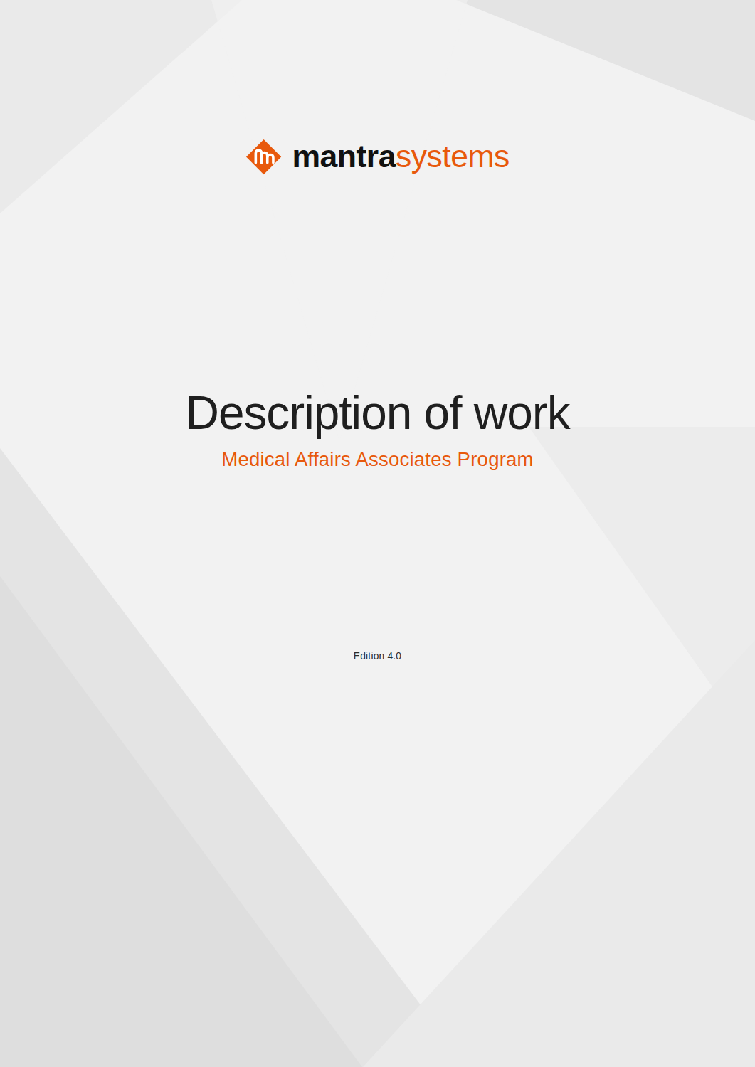mantrasystems
Description of work
Medical Affairs Associates Program
Edition 4.0